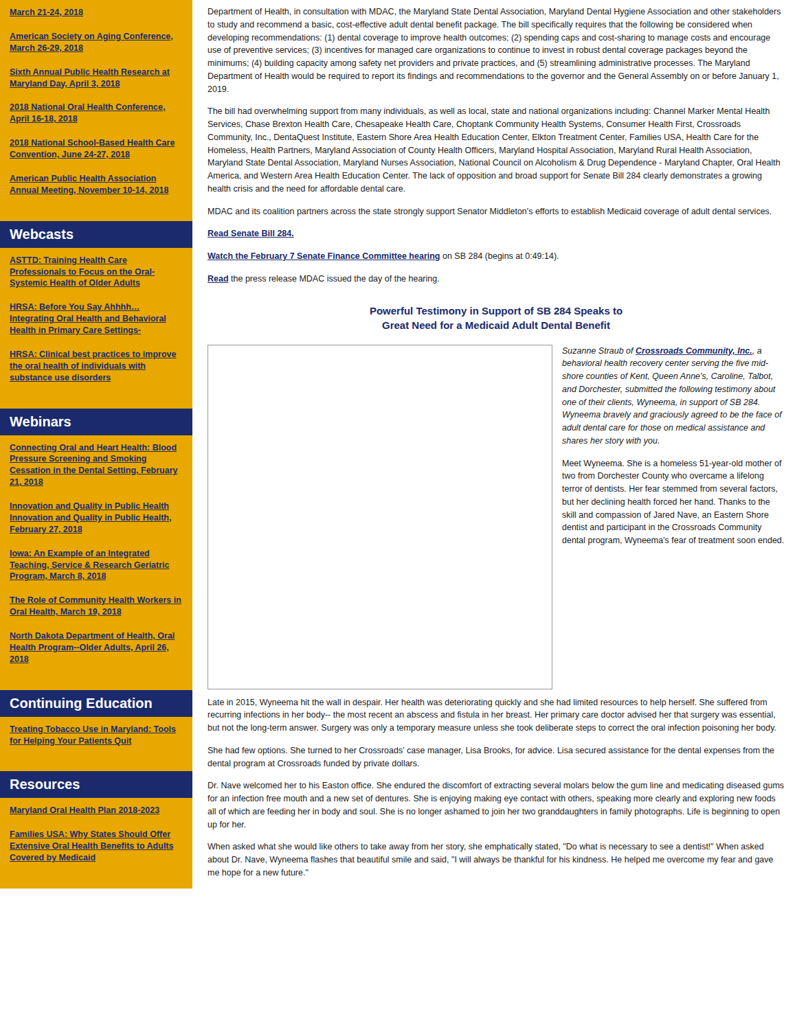March 21-24, 2018 American Society on Aging Conference, March 26-29, 2018 Sixth Annual Public Health Research at Maryland Day, April 3, 2018 2018 National Oral Health Conference, April 16-18, 2018 2018 National School-Based Health Care Convention, June 24-27, 2018 American Public Health Association Annual Meeting, November 10-14, 2018
Webcasts
ASTTD: Training Health Care Professionals to Focus on the Oral-Systemic Health of Older Adults HRSA: Before You Say Ahhhh…Integrating Oral Health and Behavioral Health in Primary Care Settings- HRSA: Clinical best practices to improve the oral health of individuals with substance use disorders
Webinars
Connecting Oral and Heart Health: Blood Pressure Screening and Smoking Cessation in the Dental Setting, February 21, 2018 Innovation and Quality in Public Health Innovation and Quality in Public Health, February 27, 2018 Iowa: An Example of an Integrated Teaching, Service & Research Geriatric Program, March 8, 2018 The Role of Community Health Workers in Oral Health, March 19, 2018 North Dakota Department of Health, Oral Health Program--Older Adults, April 26, 2018
Continuing Education
Treating Tobacco Use in Maryland: Tools for Helping Your Patients Quit
Resources
Maryland Oral Health Plan 2018-2023 Families USA: Why States Should Offer Extensive Oral Health Benefits to Adults Covered by Medicaid
Department of Health, in consultation with MDAC, the Maryland State Dental Association, Maryland Dental Hygiene Association and other stakeholders to study and recommend a basic, cost-effective adult dental benefit package. The bill specifically requires that the following be considered when developing recommendations: (1) dental coverage to improve health outcomes; (2) spending caps and cost-sharing to manage costs and encourage use of preventive services; (3) incentives for managed care organizations to continue to invest in robust dental coverage packages beyond the minimums; (4) building capacity among safety net providers and private practices, and (5) streamlining administrative processes. The Maryland Department of Health would be required to report its findings and recommendations to the governor and the General Assembly on or before January 1, 2019.
The bill had overwhelming support from many individuals, as well as local, state and national organizations including: Channel Marker Mental Health Services, Chase Brexton Health Care, Chesapeake Health Care, Choptank Community Health Systems, Consumer Health First, Crossroads Community, Inc., DentaQuest Institute, Eastern Shore Area Health Education Center, Elkton Treatment Center, Families USA, Health Care for the Homeless, Health Partners, Maryland Association of County Health Officers, Maryland Hospital Association, Maryland Rural Health Association, Maryland State Dental Association, Maryland Nurses Association, National Council on Alcoholism & Drug Dependence - Maryland Chapter, Oral Health America, and Western Area Health Education Center. The lack of opposition and broad support for Senate Bill 284 clearly demonstrates a growing health crisis and the need for affordable dental care.
MDAC and its coalition partners across the state strongly support Senator Middleton's efforts to establish Medicaid coverage of adult dental services.
Read Senate Bill 284.
Watch the February 7 Senate Finance Committee hearing on SB 284 (begins at 0:49:14).
Read the press release MDAC issued the day of the hearing.
Powerful Testimony in Support of SB 284 Speaks to
Great Need for a Medicaid Adult Dental Benefit
Suzanne Straub of Crossroads Community, Inc., a behavioral health recovery center serving the five mid-shore counties of Kent, Queen Anne's, Caroline, Talbot, and Dorchester, submitted the following testimony about one of their clients, Wyneema, in support of SB 284. Wyneema bravely and graciously agreed to be the face of adult dental care for those on medical assistance and shares her story with you.
Meet Wyneema. She is a homeless 51-year-old mother of two from Dorchester County who overcame a lifelong terror of dentists. Her fear stemmed from several factors, but her declining health forced her hand. Thanks to the skill and compassion of Jared Nave, an Eastern Shore dentist and participant in the Crossroads Community dental program, Wyneema's fear of treatment soon ended.
Late in 2015, Wyneema hit the wall in despair. Her health was deteriorating quickly and she had limited resources to help herself. She suffered from recurring infections in her body-- the most recent an abscess and fistula in her breast. Her primary care doctor advised her that surgery was essential, but not the long-term answer. Surgery was only a temporary measure unless she took deliberate steps to correct the oral infection poisoning her body.
She had few options. She turned to her Crossroads' case manager, Lisa Brooks, for advice. Lisa secured assistance for the dental expenses from the dental program at Crossroads funded by private dollars.
Dr. Nave welcomed her to his Easton office. She endured the discomfort of extracting several molars below the gum line and medicating diseased gums for an infection free mouth and a new set of dentures. She is enjoying making eye contact with others, speaking more clearly and exploring new foods all of which are feeding her in body and soul. She is no longer ashamed to join her two granddaughters in family photographs. Life is beginning to open up for her.
When asked what she would like others to take away from her story, she emphatically stated, "Do what is necessary to see a dentist!" When asked about Dr. Nave, Wyneema flashes that beautiful smile and said, "I will always be thankful for his kindness. He helped me overcome my fear and gave me hope for a new future."